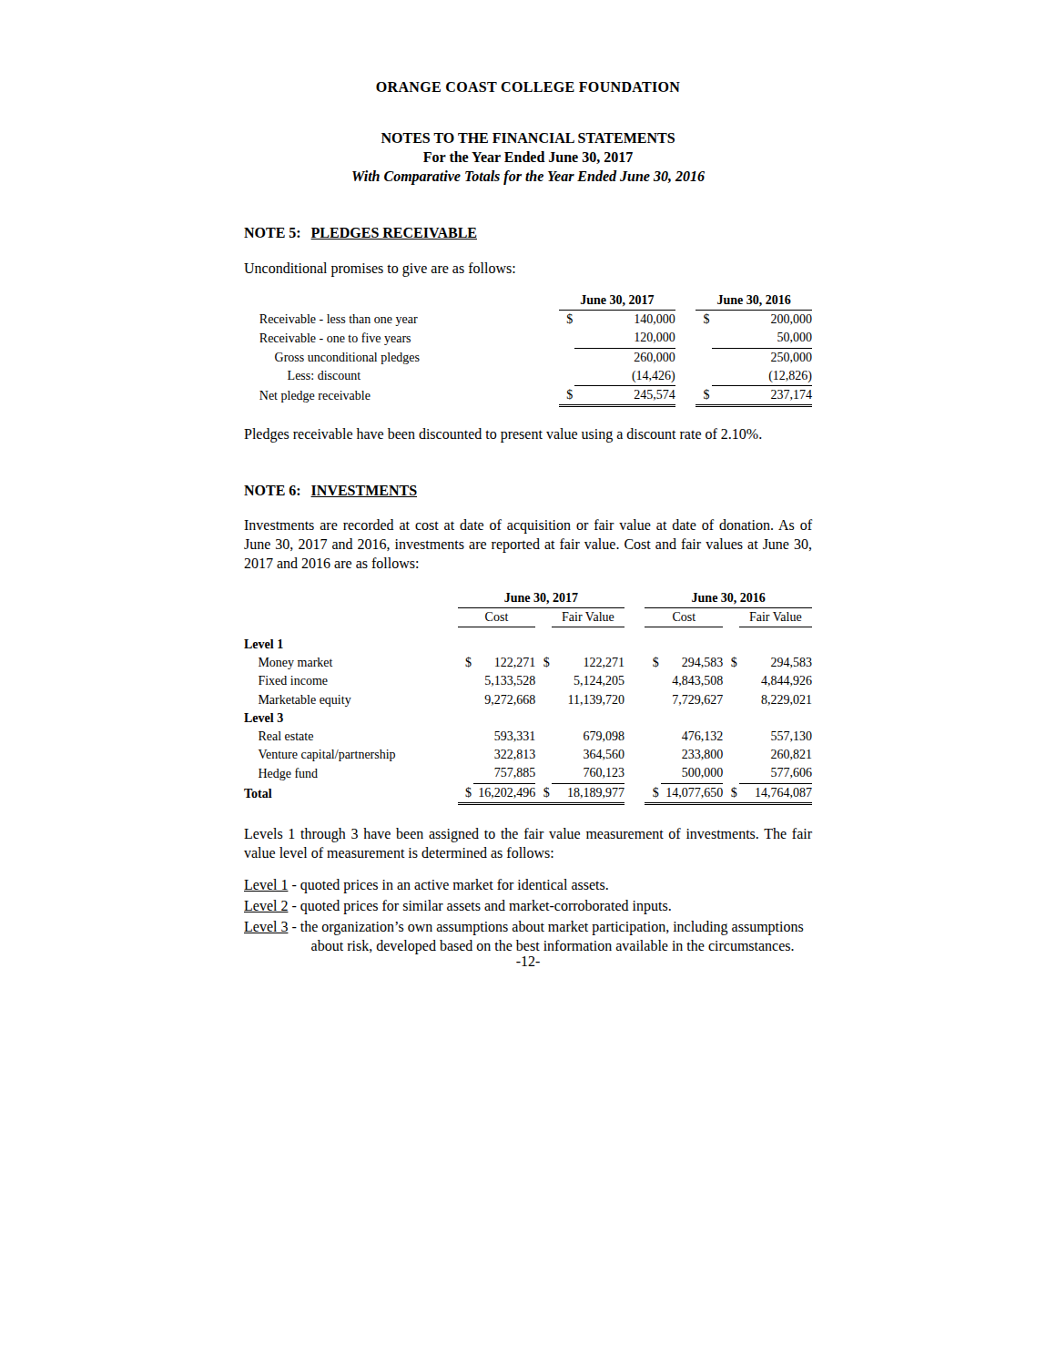ORANGE COAST COLLEGE FOUNDATION
NOTES TO THE FINANCIAL STATEMENTS
For the Year Ended June 30, 2017
With Comparative Totals for the Year Ended June 30, 2016
NOTE 5: PLEDGES RECEIVABLE
Unconditional promises to give are as follows:
| | | June 30, 2017 | | June 30, 2016 |
| Receivable - less than one year | | $ | 140,000 | | $ | 200,000 |
| Receivable - one to five years | | | 120,000 | | | 50,000 |
| Gross unconditional pledges | | | 260,000 | | | 250,000 |
| Less: discount | | | (14,426) | | | (12,826) |
| Net pledge receivable | | $ | 245,574 | | $ | 237,174 |
Pledges receivable have been discounted to present value using a discount rate of 2.10%.
NOTE 6: INVESTMENTS
Investments are recorded at cost at date of acquisition or fair value at date of donation. As of June 30, 2017 and 2016, investments are reported at fair value. Cost and fair values at June 30, 2017 and 2016 are as follows:
| | | June 30, 2017 | | June 30, 2016 |
| | | Cost | | Fair Value | | Cost | | Fair Value |
| Level 1 | | | | | | | | | | |
| Money market | | $ | 122,271 | $ | 122,271 | | $ | 294,583 | $ | 294,583 |
| Fixed income | | | 5,133,528 | | 5,124,205 | | | 4,843,508 | | 4,844,926 |
| Marketable equity | | | 9,272,668 | | 11,139,720 | | | 7,729,627 | | 8,229,021 |
| Level 3 | | | | | | | | | | |
| Real estate | | | 593,331 | | 679,098 | | | 476,132 | | 557,130 |
| Venture capital/partnership | | | 322,813 | | 364,560 | | | 233,800 | | 260,821 |
| Hedge fund | | | 757,885 | | 760,123 | | | 500,000 | | 577,606 |
| Total | | $ | 16,202,496 | $ | 18,189,977 | | $ | 14,077,650 | $ | 14,764,087 |
Levels 1 through 3 have been assigned to the fair value measurement of investments. The fair value level of measurement is determined as follows:
Level 1 - quoted prices in an active market for identical assets.
Level 2 - quoted prices for similar assets and market-corroborated inputs.
Level 3 - the organization’s own assumptions about market participation, including assumptions about risk, developed based on the best information available in the circumstances.
-12-